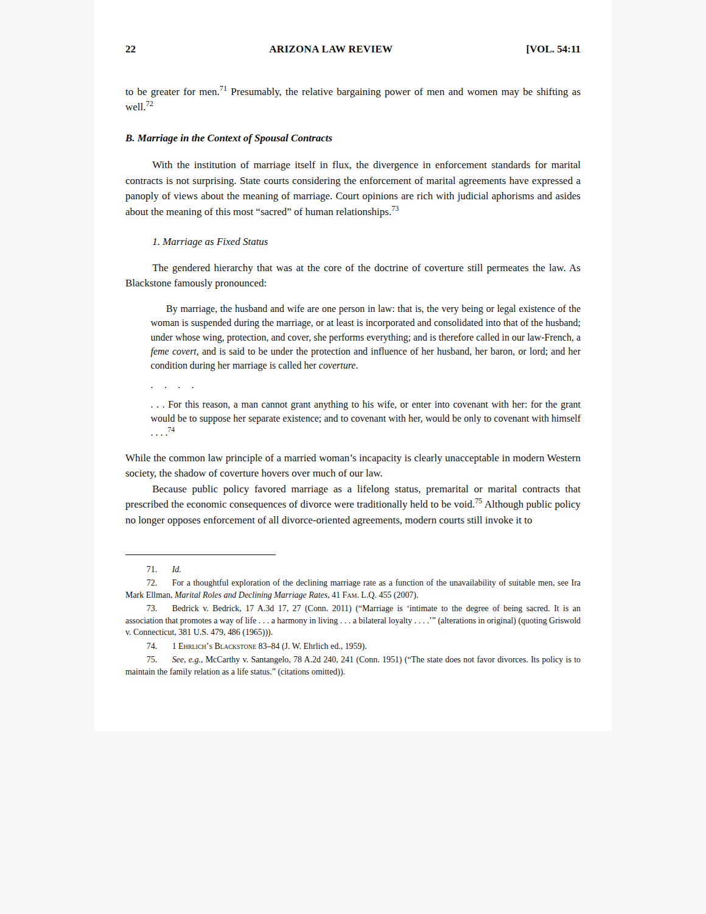22 ARIZONA LAW REVIEW [VOL. 54:11
to be greater for men.71 Presumably, the relative bargaining power of men and women may be shifting as well.72
B. Marriage in the Context of Spousal Contracts
With the institution of marriage itself in flux, the divergence in enforcement standards for marital contracts is not surprising. State courts considering the enforcement of marital agreements have expressed a panoply of views about the meaning of marriage. Court opinions are rich with judicial aphorisms and asides about the meaning of this most “sacred” of human relationships.73
1. Marriage as Fixed Status
The gendered hierarchy that was at the core of the doctrine of coverture still permeates the law. As Blackstone famously pronounced:
By marriage, the husband and wife are one person in law: that is, the very being or legal existence of the woman is suspended during the marriage, or at least is incorporated and consolidated into that of the husband; under whose wing, protection, and cover, she performs everything; and is therefore called in our law-French, a feme covert, and is said to be under the protection and influence of her husband, her baron, or lord; and her condition during her marriage is called her coverture.
. . . .
. . . For this reason, a man cannot grant anything to his wife, or enter into covenant with her: for the grant would be to suppose her separate existence; and to covenant with her, would be only to covenant with himself . . . .74
While the common law principle of a married woman’s incapacity is clearly unacceptable in modern Western society, the shadow of coverture hovers over much of our law.
Because public policy favored marriage as a lifelong status, premarital or marital contracts that prescribed the economic consequences of divorce were traditionally held to be void.75 Although public policy no longer opposes enforcement of all divorce-oriented agreements, modern courts still invoke it to
Id.
For a thoughtful exploration of the declining marriage rate as a function of the unavailability of suitable men, see Ira Mark Ellman, Marital Roles and Declining Marriage Rates, 41 Fam. L.Q. 455 (2007).
Bedrick v. Bedrick, 17 A.3d 17, 27 (Conn. 2011) (“Marriage is ‘intimate to the degree of being sacred. It is an association that promotes a way of life . . . a harmony in living . . . a bilateral loyalty . . . .’” (alterations in original) (quoting Griswold v. Connecticut, 381 U.S. 479, 486 (1965))).
1 Ehrlich’s Blackstone 83–84 (J. W. Ehrlich ed., 1959).
See, e.g., McCarthy v. Santangelo, 78 A.2d 240, 241 (Conn. 1951) (“The state does not favor divorces. Its policy is to maintain the family relation as a life status.” (citations omitted)).